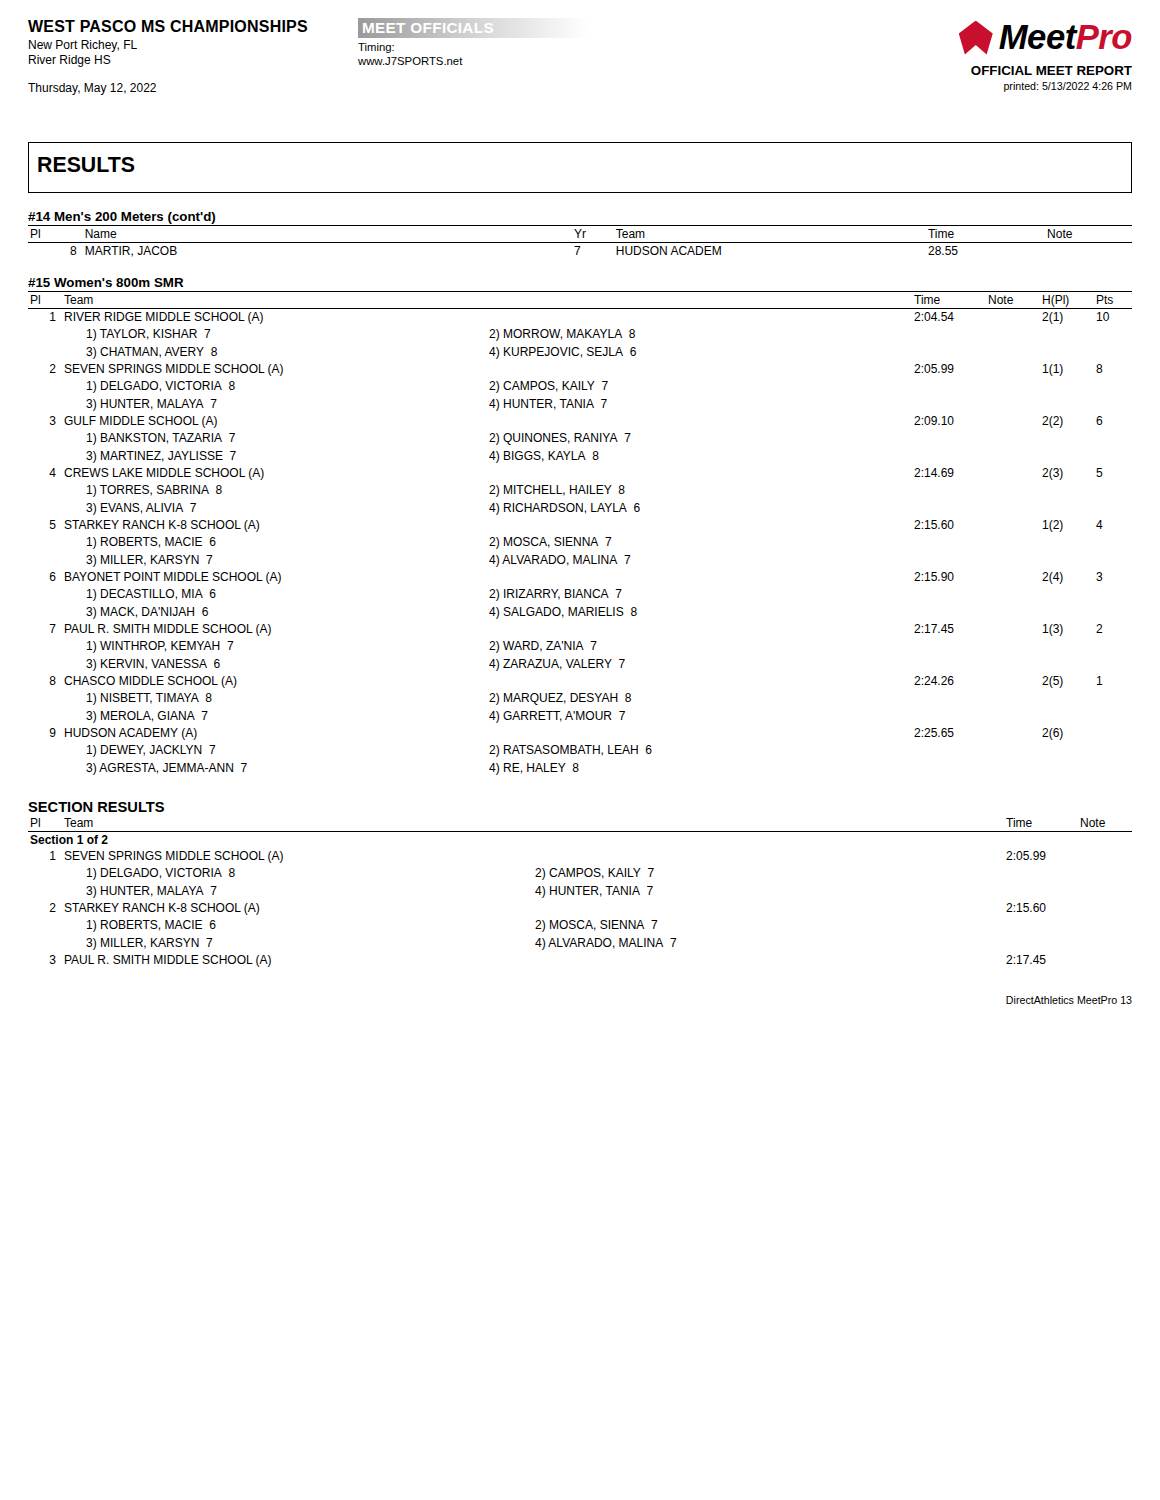WEST PASCO MS CHAMPIONSHIPS
New Port Richey, FL
River Ridge HS
Thursday, May 12, 2022
MEET OFFICIALS
Timing:
www.J7SPORTS.net
Meet Pro
OFFICIAL MEET REPORT
printed: 5/13/2022 4:26 PM
RESULTS
#14 Men's 200 Meters (cont'd)
| Pl | Name | Yr | Team | Time | Note |
| --- | --- | --- | --- | --- | --- |
| 8 | MARTIR, JACOB | 7 | HUDSON ACADEM | 28.55 | |
#15 Women's 800m SMR
| Pl | Team | Time | Note | H(Pl) | Pts |
| --- | --- | --- | --- | --- | --- |
| 1 | RIVER RIDGE MIDDLE SCHOOL (A) | 2:04.54 | | 2(1) | 10 |
| | / 1) TAYLOR, KISHAR 7 / 2) MORROW, MAKAYLA 8 / | | | | |
| | / 3) CHATMAN, AVERY 8 / 4) KURPEJOVIC, SEJLA 6 / | | | | |
| 2 | SEVEN SPRINGS MIDDLE SCHOOL (A) | 2:05.99 | | 1(1) | 8 |
| | / 1) DELGADO, VICTORIA 8 / 2) CAMPOS, KAILY 7 / | | | | |
| | / 3) HUNTER, MALAYA 7 / 4) HUNTER, TANIA 7 / | | | | |
| 3 | GULF MIDDLE SCHOOL (A) | 2:09.10 | | 2(2) | 6 |
| | / 1) BANKSTON, TAZARIA 7 / 2) QUINONES, RANIYA 7 / | | | | |
| | / 3) MARTINEZ, JAYLISSE 7 / 4) BIGGS, KAYLA 8 / | | | | |
| 4 | CREWS LAKE MIDDLE SCHOOL (A) | 2:14.69 | | 2(3) | 5 |
| | / 1) TORRES, SABRINA 8 / 2) MITCHELL, HAILEY 8 / | | | | |
| | / 3) EVANS, ALIVIA 7 / 4) RICHARDSON, LAYLA 6 / | | | | |
| 5 | STARKEY RANCH K-8 SCHOOL (A) | 2:15.60 | | 1(2) | 4 |
| | / 1) ROBERTS, MACIE 6 / 2) MOSCA, SIENNA 7 / | | | | |
| | / 3) MILLER, KARSYN 7 / 4) ALVARADO, MALINA 7 / | | | | |
| 6 | BAYONET POINT MIDDLE SCHOOL (A) | 2:15.90 | | 2(4) | 3 |
| | / 1) DECASTILLO, MIA 6 / 2) IRIZARRY, BIANCA 7 / | | | | |
| | / 3) MACK, DA'NIJAH 6 / 4) SALGADO, MARIELIS 8 / | | | | |
| 7 | PAUL R. SMITH MIDDLE SCHOOL (A) | 2:17.45 | | 1(3) | 2 |
| | / 1) WINTHROP, KEMYAH 7 / 2) WARD, ZA'NIA 7 / | | | | |
| | / 3) KERVIN, VANESSA 6 / 4) ZARAZUA, VALERY 7 / | | | | |
| 8 | CHASCO MIDDLE SCHOOL (A) | 2:24.26 | | 2(5) | 1 |
| | / 1) NISBETT, TIMAYA 8 / 2) MARQUEZ, DESYAH 8 / | | | | |
| | / 3) MEROLA, GIANA 7 / 4) GARRETT, A'MOUR 7 / | | | | |
| 9 | HUDSON ACADEMY (A) | 2:25.65 | | 2(6) | |
| | / 1) DEWEY, JACKLYN 7 / 2) RATSASOMBATH, LEAH 6 / | | | | |
| | / 3) AGRESTA, JEMMA-ANN 7 / 4) RE, HALEY 8 / | | | | |
SECTION RESULTS
| Pl | Team | Time | Note |
| --- | --- | --- | --- |
| Section 1 of 2 |
| 1 | SEVEN SPRINGS MIDDLE SCHOOL (A) | 2:05.99 | |
| | / 1) DELGADO, VICTORIA 8 / 2) CAMPOS, KAILY 7 / | | |
| | / 3) HUNTER, MALAYA 7 / 4) HUNTER, TANIA 7 / | | |
| 2 | STARKEY RANCH K-8 SCHOOL (A) | 2:15.60 | |
| | / 1) ROBERTS, MACIE 6 / 2) MOSCA, SIENNA 7 / | | |
| | / 3) MILLER, KARSYN 7 / 4) ALVARADO, MALINA 7 / | | |
| 3 | PAUL R. SMITH MIDDLE SCHOOL (A) | 2:17.45 | |
DirectAthletics MeetPro 13